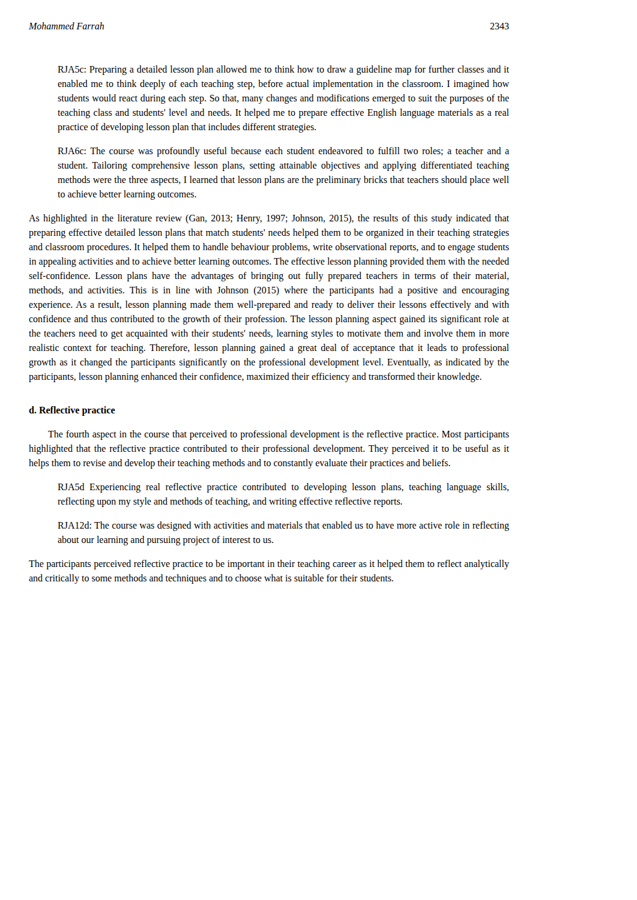Mohammed Farrah 2343
RJA5c: Preparing a detailed lesson plan allowed me to think how to draw a guideline map for further classes and it enabled me to think deeply of each teaching step, before actual implementation in the classroom. I imagined how students would react during each step. So that, many changes and modifications emerged to suit the purposes of the teaching class and students' level and needs. It helped me to prepare effective English language materials as a real practice of developing lesson plan that includes different strategies.
RJA6c: The course was profoundly useful because each student endeavored to fulfill two roles; a teacher and a student. Tailoring comprehensive lesson plans, setting attainable objectives and applying differentiated teaching methods were the three aspects, I learned that lesson plans are the preliminary bricks that teachers should place well to achieve better learning outcomes.
As highlighted in the literature review (Gan, 2013; Henry, 1997; Johnson, 2015), the results of this study indicated that preparing effective detailed lesson plans that match students' needs helped them to be organized in their teaching strategies and classroom procedures. It helped them to handle behaviour problems, write observational reports, and to engage students in appealing activities and to achieve better learning outcomes. The effective lesson planning provided them with the needed self-confidence. Lesson plans have the advantages of bringing out fully prepared teachers in terms of their material, methods, and activities. This is in line with Johnson (2015) where the participants had a positive and encouraging experience. As a result, lesson planning made them well-prepared and ready to deliver their lessons effectively and with confidence and thus contributed to the growth of their profession. The lesson planning aspect gained its significant role at the teachers need to get acquainted with their students' needs, learning styles to motivate them and involve them in more realistic context for teaching. Therefore, lesson planning gained a great deal of acceptance that it leads to professional growth as it changed the participants significantly on the professional development level. Eventually, as indicated by the participants, lesson planning enhanced their confidence, maximized their efficiency and transformed their knowledge.
d. Reflective practice
The fourth aspect in the course that perceived to professional development is the reflective practice. Most participants highlighted that the reflective practice contributed to their professional development. They perceived it to be useful as it helps them to revise and develop their teaching methods and to constantly evaluate their practices and beliefs.
RJA5d Experiencing real reflective practice contributed to developing lesson plans, teaching language skills, reflecting upon my style and methods of teaching, and writing effective reflective reports.
RJA12d: The course was designed with activities and materials that enabled us to have more active role in reflecting about our learning and pursuing project of interest to us.
The participants perceived reflective practice to be important in their teaching career as it helped them to reflect analytically and critically to some methods and techniques and to choose what is suitable for their students.